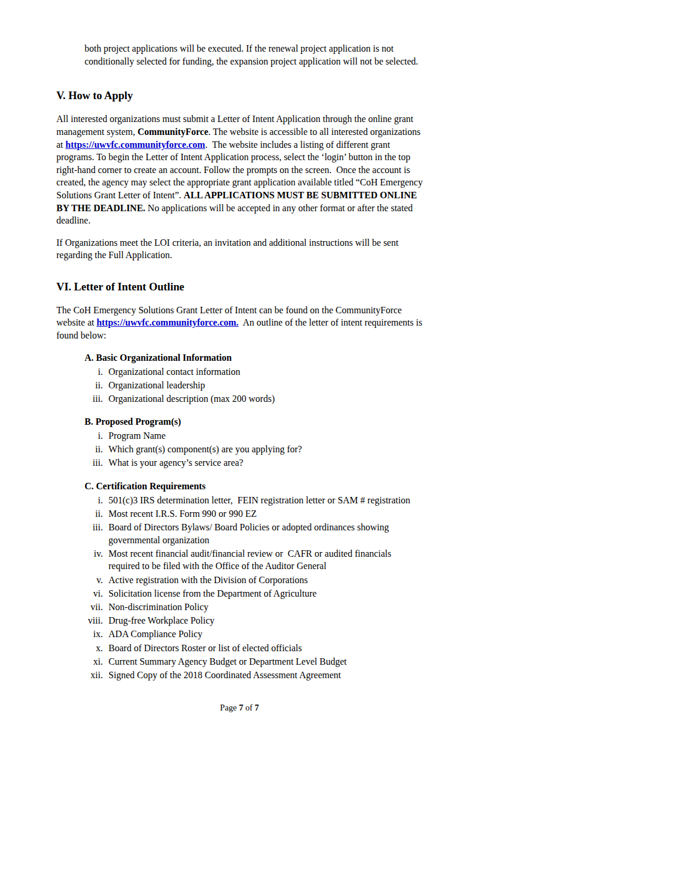both project applications will be executed. If the renewal project application is not conditionally selected for funding, the expansion project application will not be selected.
V. How to Apply
All interested organizations must submit a Letter of Intent Application through the online grant management system, CommunityForce. The website is accessible to all interested organizations at https://uwvfc.communityforce.com. The website includes a listing of different grant programs. To begin the Letter of Intent Application process, select the ‘login’ button in the top right-hand corner to create an account. Follow the prompts on the screen. Once the account is created, the agency may select the appropriate grant application available titled “CoH Emergency Solutions Grant Letter of Intent”. ALL APPLICATIONS MUST BE SUBMITTED ONLINE BY THE DEADLINE. No applications will be accepted in any other format or after the stated deadline.
If Organizations meet the LOI criteria, an invitation and additional instructions will be sent regarding the Full Application.
VI. Letter of Intent Outline
The CoH Emergency Solutions Grant Letter of Intent can be found on the CommunityForce website at https://uwvfc.communityforce.com. An outline of the letter of intent requirements is found below:
A. Basic Organizational Information
Organizational contact information
Organizational leadership
Organizational description (max 200 words)
B. Proposed Program(s)
Program Name
Which grant(s) component(s) are you applying for?
What is your agency’s service area?
C. Certification Requirements
501(c)3 IRS determination letter, FEIN registration letter or SAM # registration
Most recent I.R.S. Form 990 or 990 EZ
Board of Directors Bylaws/ Board Policies or adopted ordinances showing governmental organization
Most recent financial audit/financial review or CAFR or audited financials required to be filed with the Office of the Auditor General
Active registration with the Division of Corporations
Solicitation license from the Department of Agriculture
Non-discrimination Policy
Drug-free Workplace Policy
ADA Compliance Policy
Board of Directors Roster or list of elected officials
Current Summary Agency Budget or Department Level Budget
Signed Copy of the 2018 Coordinated Assessment Agreement
Page 7 of 7